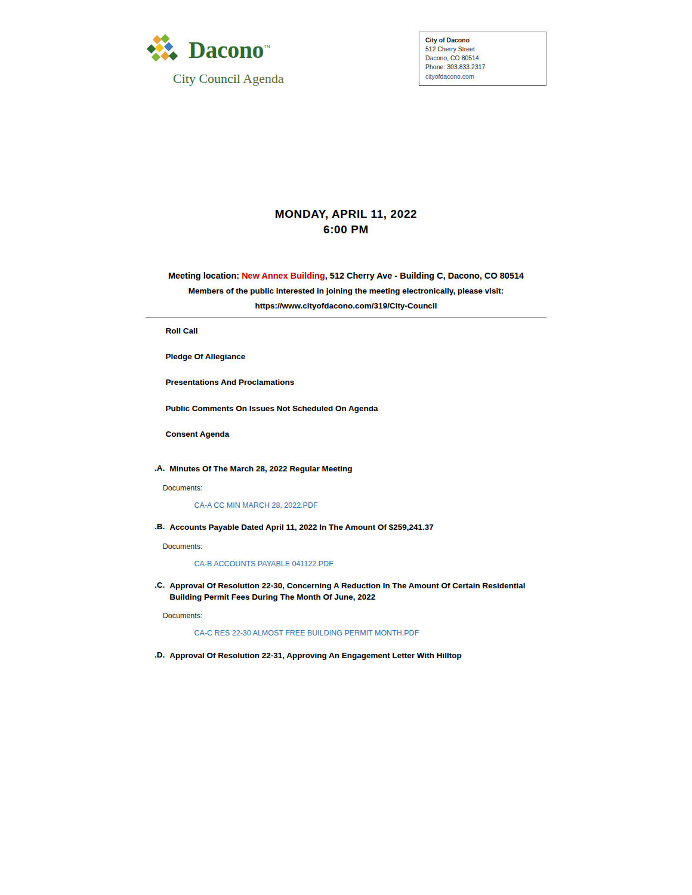Dacono™
City Council Agenda
City of Dacono
512 Cherry Street
Dacono, CO 80514
Phone: 303.833.2317
cityofdacono.com
MONDAY, APRIL 11, 2022
6:00 PM
Meeting location: New Annex Building, 512 Cherry Ave - Building C, Dacono, CO 80514
Members of the public interested in joining the meeting electronically, please visit:
https://www.cityofdacono.com/319/City-Council
Roll Call
Pledge Of Allegiance
Presentations And Proclamations
Public Comments On Issues Not Scheduled On Agenda
Consent Agenda
.A.
Minutes Of The March 28, 2022 Regular Meeting
Documents: CA-A CC MIN MARCH 28, 2022.PDF
.B.
Accounts Payable Dated April 11, 2022 In The Amount Of $259,241.37
Documents: CA-B ACCOUNTS PAYABLE 041122.PDF
.C.
Approval Of Resolution 22-30, Concerning A Reduction In The Amount Of Certain Residential Building Permit Fees During The Month Of June, 2022
Documents: CA-C RES 22-30 ALMOST FREE BUILDING PERMIT MONTH.PDF
.D.
Approval Of Resolution 22-31, Approving An Engagement Letter With Hilltop